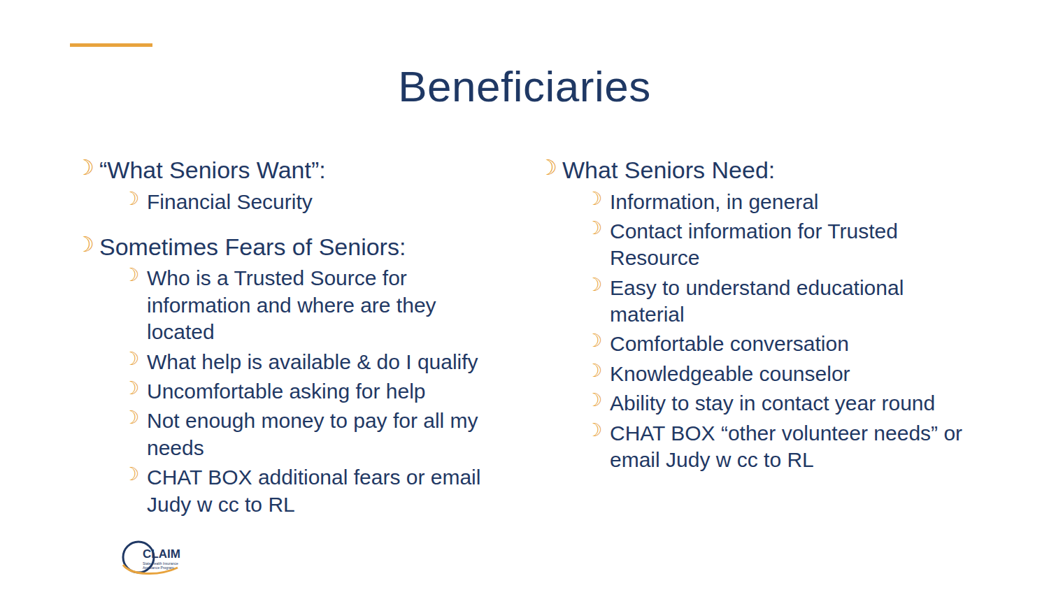Beneficiaries
“What Seniors Want”:
Financial Security
Sometimes Fears of Seniors:
Who is a Trusted Source for information and where are they located
What help is available & do I qualify
Uncomfortable asking for help
Not enough money to pay for all my needs
CHAT BOX additional fears or email Judy w cc to RL
What Seniors Need:
Information, in general
Contact information for Trusted Resource
Easy to understand educational material
Comfortable conversation
Knowledgeable counselor
Ability to stay in contact year round
CHAT BOX “other volunteer needs” or email Judy w cc to RL
CLAIM State Health Insurance Assistance Program